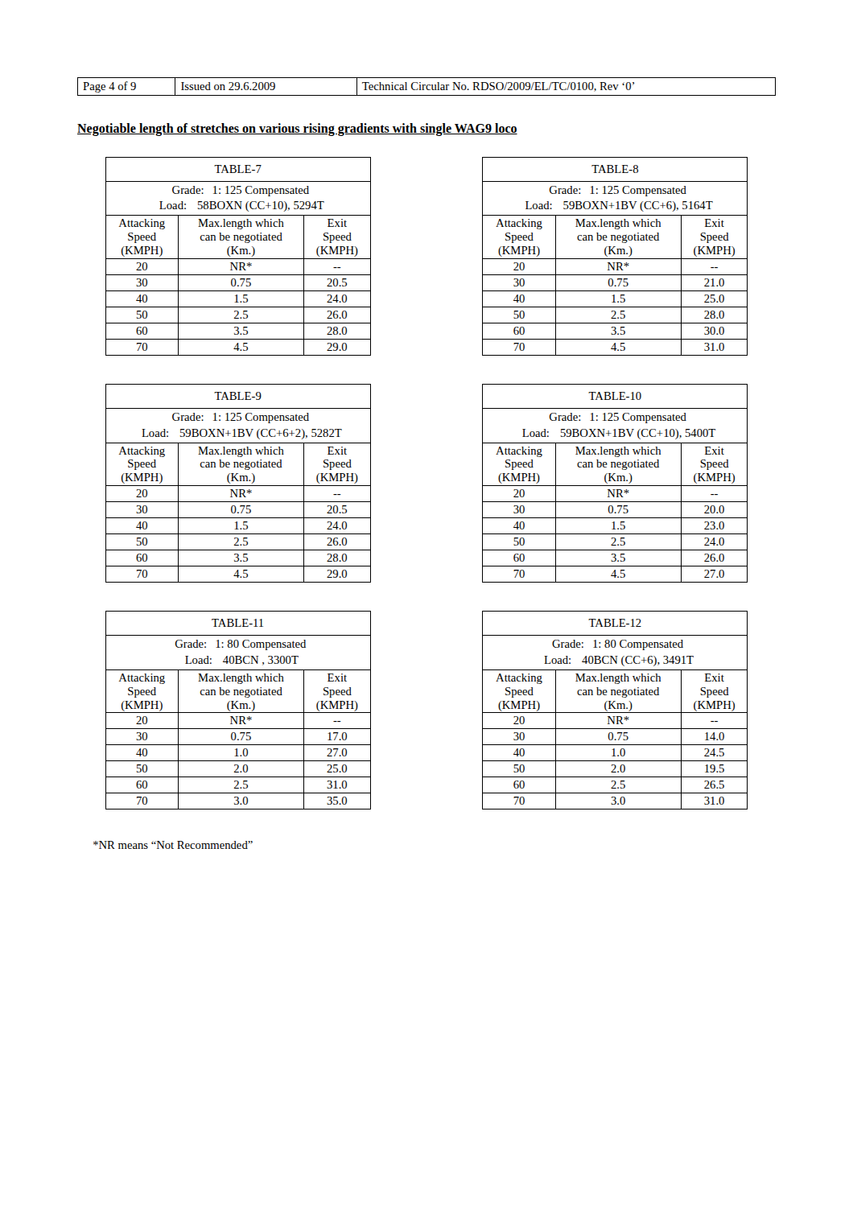| Page 4 of 9 | Issued on 29.6.2009 | Technical Circular No. RDSO/2009/EL/TC/0100, Rev ‘0’ |
Negotiable length of stretches on various rising gradients with single WAG9 loco
TABLE-7
| Grade: 1: 125 Compensated Load: 58BOXN (CC+10), 5294T |
| Attacking Speed (KMPH) | Max.length which can be negotiated (Km.) | Exit Speed (KMPH) |
| 20 | NR* | -- |
| 30 | 0.75 | 20.5 |
| 40 | 1.5 | 24.0 |
| 50 | 2.5 | 26.0 |
| 60 | 3.5 | 28.0 |
| 70 | 4.5 | 29.0 |
TABLE-8
| Grade: 1: 125 Compensated Load: 59BOXN+1BV (CC+6), 5164T |
| Attacking Speed (KMPH) | Max.length which can be negotiated (Km.) | Exit Speed (KMPH) |
| 20 | NR* | -- |
| 30 | 0.75 | 21.0 |
| 40 | 1.5 | 25.0 |
| 50 | 2.5 | 28.0 |
| 60 | 3.5 | 30.0 |
| 70 | 4.5 | 31.0 |
TABLE-9
| Grade: 1: 125 Compensated Load: 59BOXN+1BV (CC+6+2), 5282T |
| Attacking Speed (KMPH) | Max.length which can be negotiated (Km.) | Exit Speed (KMPH) |
| 20 | NR* | -- |
| 30 | 0.75 | 20.5 |
| 40 | 1.5 | 24.0 |
| 50 | 2.5 | 26.0 |
| 60 | 3.5 | 28.0 |
| 70 | 4.5 | 29.0 |
TABLE-10
| Grade: 1: 125 Compensated Load: 59BOXN+1BV (CC+10), 5400T |
| Attacking Speed (KMPH) | Max.length which can be negotiated (Km.) | Exit Speed (KMPH) |
| 20 | NR* | -- |
| 30 | 0.75 | 20.0 |
| 40 | 1.5 | 23.0 |
| 50 | 2.5 | 24.0 |
| 60 | 3.5 | 26.0 |
| 70 | 4.5 | 27.0 |
TABLE-11
| Grade: 1: 80 Compensated Load: 40BCN , 3300T |
| Attacking Speed (KMPH) | Max.length which can be negotiated (Km.) | Exit Speed (KMPH) |
| 20 | NR* | -- |
| 30 | 0.75 | 17.0 |
| 40 | 1.0 | 27.0 |
| 50 | 2.0 | 25.0 |
| 60 | 2.5 | 31.0 |
| 70 | 3.0 | 35.0 |
TABLE-12
| Grade: 1: 80 Compensated Load: 40BCN (CC+6), 3491T |
| Attacking Speed (KMPH) | Max.length which can be negotiated (Km.) | Exit Speed (KMPH) |
| 20 | NR* | -- |
| 30 | 0.75 | 14.0 |
| 40 | 1.0 | 24.5 |
| 50 | 2.0 | 19.5 |
| 60 | 2.5 | 26.5 |
| 70 | 3.0 | 31.0 |
*NR means “Not Recommended”